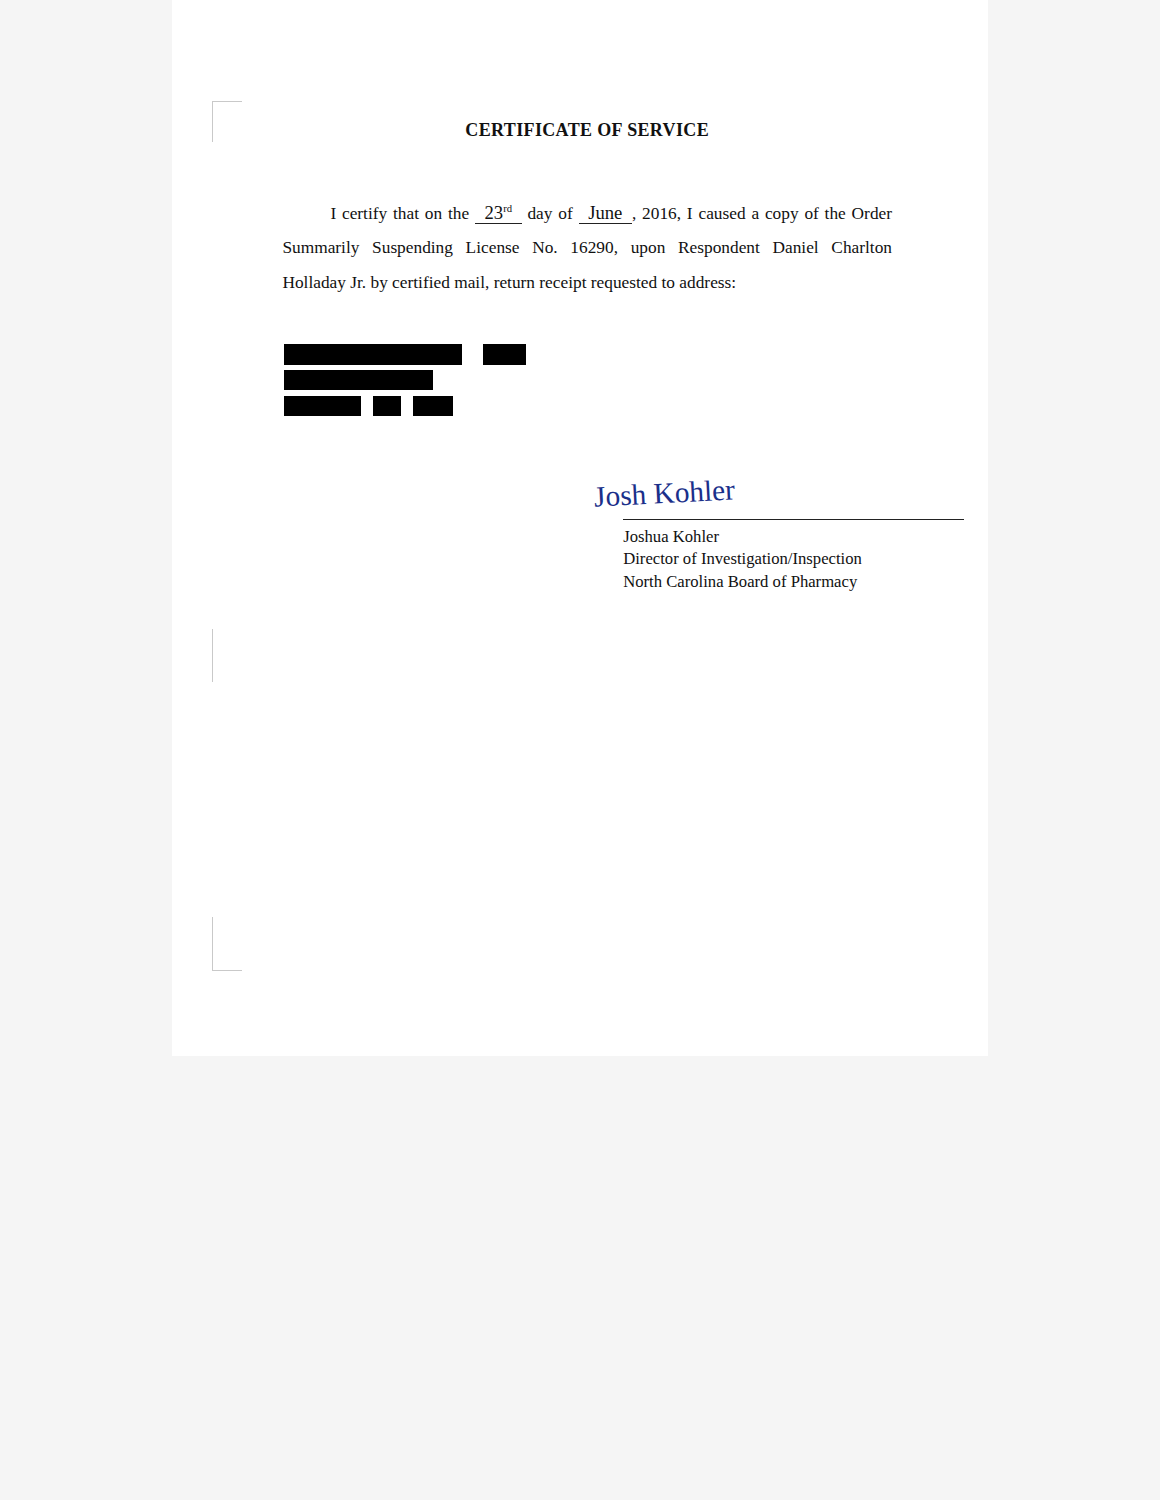Certificate of Service
I certify that on the 23rd day of June, 2016, I caused a copy of the Order Summarily Suspending License No. 16290, upon Respondent Daniel Charlton Holladay Jr. by certified mail, return receipt requested to address:
Josh Kohler
Joshua Kohler
Director of Investigation/Inspection
North Carolina Board of Pharmacy